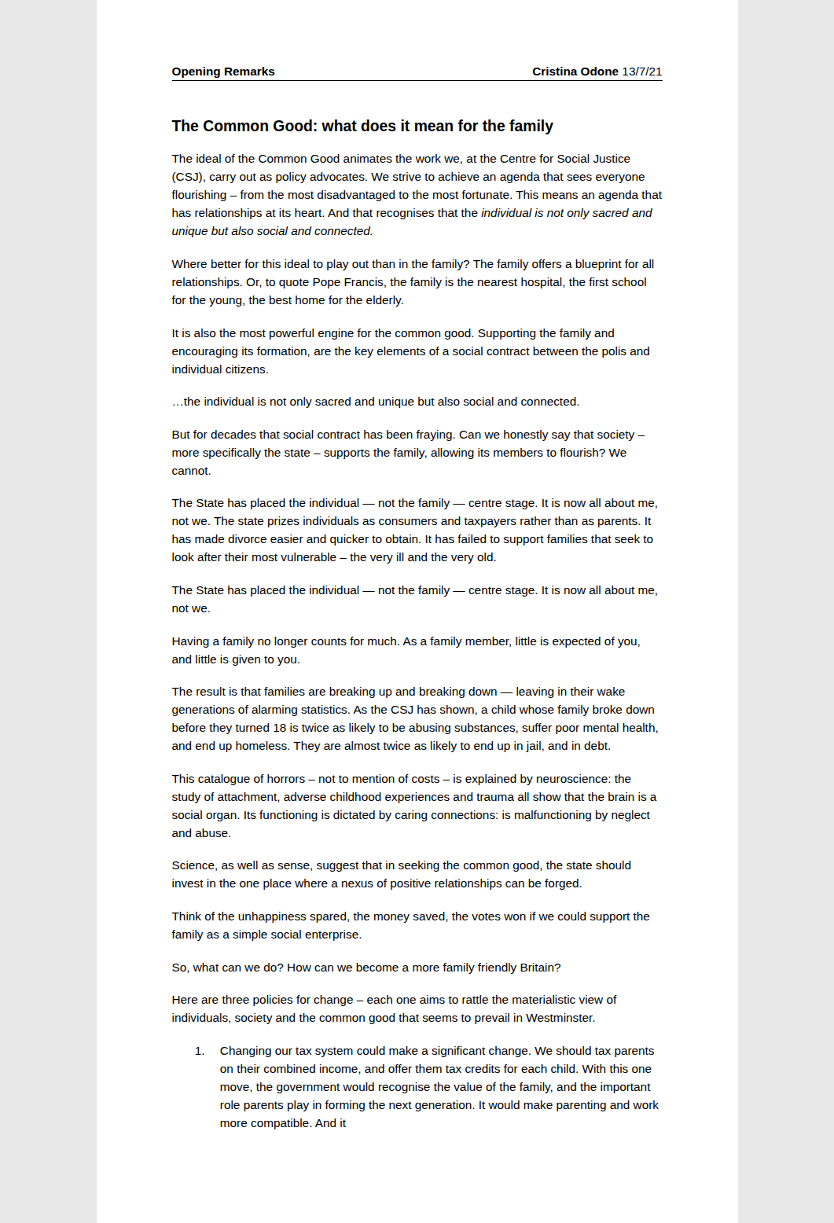Opening Remarks
Cristina Odone 13/7/21
The Common Good: what does it mean for the family
The ideal of the Common Good animates the work we, at the Centre for Social Justice (CSJ), carry out as policy advocates. We strive to achieve an agenda that sees everyone flourishing – from the most disadvantaged to the most fortunate. This means an agenda that has relationships at its heart. And that recognises that the individual is not only sacred and unique but also social and connected.
Where better for this ideal to play out than in the family? The family offers a blueprint for all relationships. Or, to quote Pope Francis, the family is the nearest hospital, the first school for the young, the best home for the elderly.
It is also the most powerful engine for the common good. Supporting the family and encouraging its formation, are the key elements of a social contract between the polis and individual citizens.
…the individual is not only sacred and unique but also social and connected.
But for decades that social contract has been fraying. Can we honestly say that society – more specifically the state – supports the family, allowing its members to flourish? We cannot.
The State has placed the individual — not the family — centre stage. It is now all about me, not we. The state prizes individuals as consumers and taxpayers rather than as parents. It has made divorce easier and quicker to obtain. It has failed to support families that seek to look after their most vulnerable – the very ill and the very old.
The State has placed the individual — not the family — centre stage. It is now all about me, not we.
Having a family no longer counts for much. As a family member, little is expected of you, and little is given to you.
The result is that families are breaking up and breaking down — leaving in their wake generations of alarming statistics. As the CSJ has shown, a child whose family broke down before they turned 18 is twice as likely to be abusing substances, suffer poor mental health, and end up homeless. They are almost twice as likely to end up in jail, and in debt.
This catalogue of horrors – not to mention of costs – is explained by neuroscience: the study of attachment, adverse childhood experiences and trauma all show that the brain is a social organ. Its functioning is dictated by caring connections: is malfunctioning by neglect and abuse.
Science, as well as sense, suggest that in seeking the common good, the state should invest in the one place where a nexus of positive relationships can be forged.
Think of the unhappiness spared, the money saved, the votes won if we could support the family as a simple social enterprise.
So, what can we do? How can we become a more family friendly Britain?
Here are three policies for change – each one aims to rattle the materialistic view of individuals, society and the common good that seems to prevail in Westminster.
Changing our tax system could make a significant change. We should tax parents on their combined income, and offer them tax credits for each child. With this one move, the government would recognise the value of the family, and the important role parents play in forming the next generation. It would make parenting and work more compatible. And it